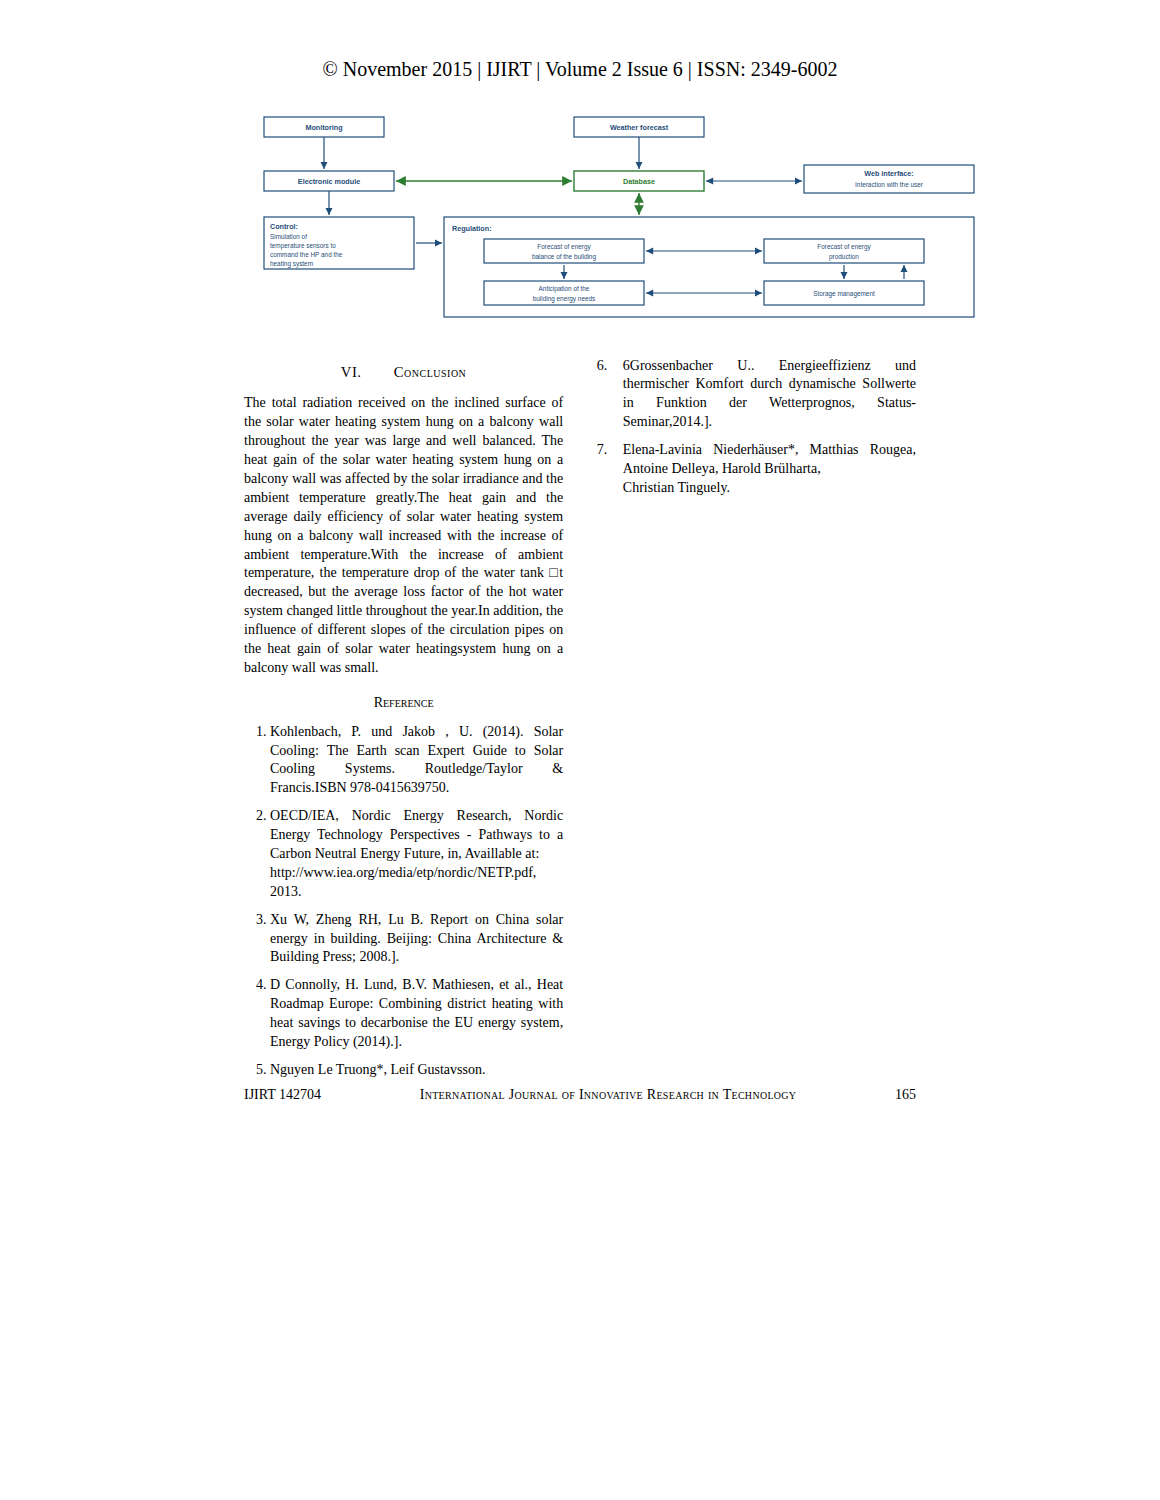© November 2015 | IJIRT | Volume 2 Issue 6 | ISSN: 2349-6002
Monitoring Weather forecast Electronic module Database Web interface: Interaction with the user Control: Simulation of temperature sensors to command the HP and the heating system Regulation: Forecast of energy balance of the building Forecast of energy production Anticipation of the building energy needs Storage management
VI. Conclusion
The total radiation received on the inclined surface of the solar water heating system hung on a balcony wall throughout the year was large and well balanced. The heat gain of the solar water heating system hung on a balcony wall was affected by the solar irradiance and the ambient temperature greatly.The heat gain and the average daily efficiency of solar water heating system hung on a balcony wall increased with the increase of ambient temperature.With the increase of ambient temperature, the temperature drop of the water tank □t decreased, but the average loss factor of the hot water system changed little throughout the year.In addition, the influence of different slopes of the circulation pipes on the heat gain of solar water heatingsystem hung on a balcony wall was small.
Reference
Kohlenbach, P. und Jakob , U. (2014). Solar Cooling: The Earth scan Expert Guide to Solar Cooling Systems. Routledge/Taylor & Francis.ISBN 978-0415639750.
OECD/IEA, Nordic Energy Research, Nordic Energy Technology Perspectives - Pathways to a Carbon Neutral Energy Future, in, Availlable at:
http://www.iea.org/media/etp/nordic/NETP.pdf, 2013.
Xu W, Zheng RH, Lu B. Report on China solar energy in building. Beijing: China Architecture & Building Press; 2008.].
D Connolly, H. Lund, B.V. Mathiesen, et al., Heat Roadmap Europe: Combining district heating with heat savings to decarbonise the EU energy system, Energy Policy (2014).].
Nguyen Le Truong*, Leif Gustavsson.
6Grossenbacher U.. Energieeffizienz und thermischer Komfort durch dynamische Sollwerte in Funktion der Wetterprognos, Status-Seminar,2014.].
Elena-Lavinia Niederhäuser*, Matthias Rougea, Antoine Delleya, Harold Brülharta,
Christian Tinguely.
IJIRT 142704
International Journal of Innovative Research in Technology
165